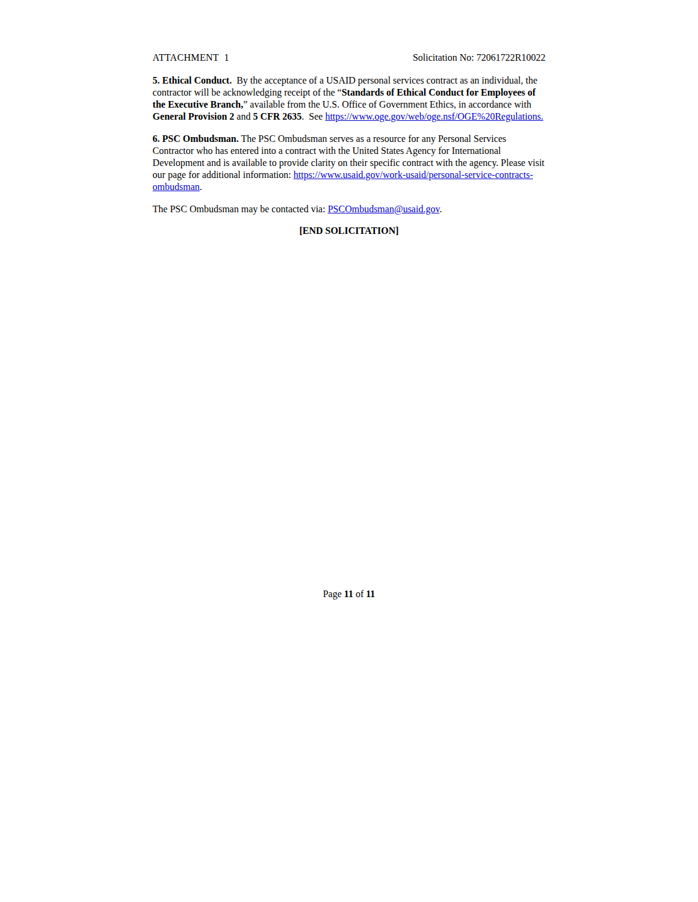ATTACHMENT 1
Solicitation No: 72061722R10022
5. Ethical Conduct. By the acceptance of a USAID personal services contract as an individual, the contractor will be acknowledging receipt of the “Standards of Ethical Conduct for Employees of the Executive Branch,” available from the U.S. Office of Government Ethics, in accordance with General Provision 2 and 5 CFR 2635. See https://www.oge.gov/web/oge.nsf/OGE%20Regulations.
6. PSC Ombudsman. The PSC Ombudsman serves as a resource for any Personal Services Contractor who has entered into a contract with the United States Agency for International Development and is available to provide clarity on their specific contract with the agency. Please visit our page for additional information: https://www.usaid.gov/work-usaid/personal-service-contracts-ombudsman.
The PSC Ombudsman may be contacted via: PSCOmbudsman@usaid.gov.
[END SOLICITATION]
Page 11 of 11